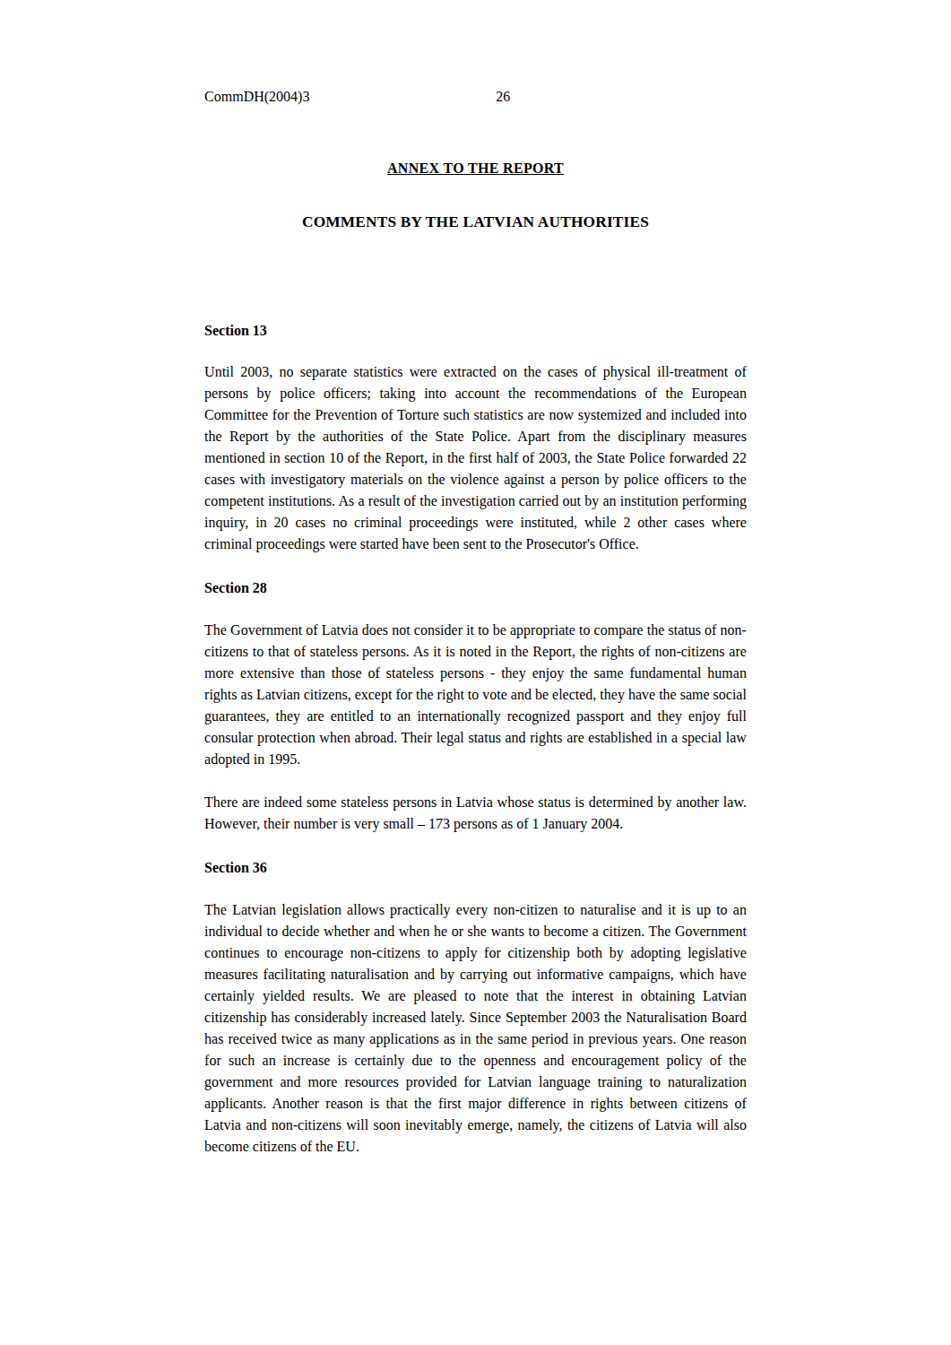CommDH(2004)3 26
ANNEX TO THE REPORT
COMMENTS BY THE LATVIAN AUTHORITIES
Section 13
Until 2003, no separate statistics were extracted on the cases of physical ill-treatment of persons by police officers; taking into account the recommendations of the European Committee for the Prevention of Torture such statistics are now systemized and included into the Report by the authorities of the State Police. Apart from the disciplinary measures mentioned in section 10 of the Report, in the first half of 2003, the State Police forwarded 22 cases with investigatory materials on the violence against a person by police officers to the competent institutions. As a result of the investigation carried out by an institution performing inquiry, in 20 cases no criminal proceedings were instituted, while 2 other cases where criminal proceedings were started have been sent to the Prosecutor's Office.
Section 28
The Government of Latvia does not consider it to be appropriate to compare the status of non-citizens to that of stateless persons. As it is noted in the Report, the rights of non-citizens are more extensive than those of stateless persons - they enjoy the same fundamental human rights as Latvian citizens, except for the right to vote and be elected, they have the same social guarantees, they are entitled to an internationally recognized passport and they enjoy full consular protection when abroad. Their legal status and rights are established in a special law adopted in 1995.
There are indeed some stateless persons in Latvia whose status is determined by another law. However, their number is very small – 173 persons as of 1 January 2004.
Section 36
The Latvian legislation allows practically every non-citizen to naturalise and it is up to an individual to decide whether and when he or she wants to become a citizen. The Government continues to encourage non-citizens to apply for citizenship both by adopting legislative measures facilitating naturalisation and by carrying out informative campaigns, which have certainly yielded results. We are pleased to note that the interest in obtaining Latvian citizenship has considerably increased lately. Since September 2003 the Naturalisation Board has received twice as many applications as in the same period in previous years. One reason for such an increase is certainly due to the openness and encouragement policy of the government and more resources provided for Latvian language training to naturalization applicants. Another reason is that the first major difference in rights between citizens of Latvia and non-citizens will soon inevitably emerge, namely, the citizens of Latvia will also become citizens of the EU.